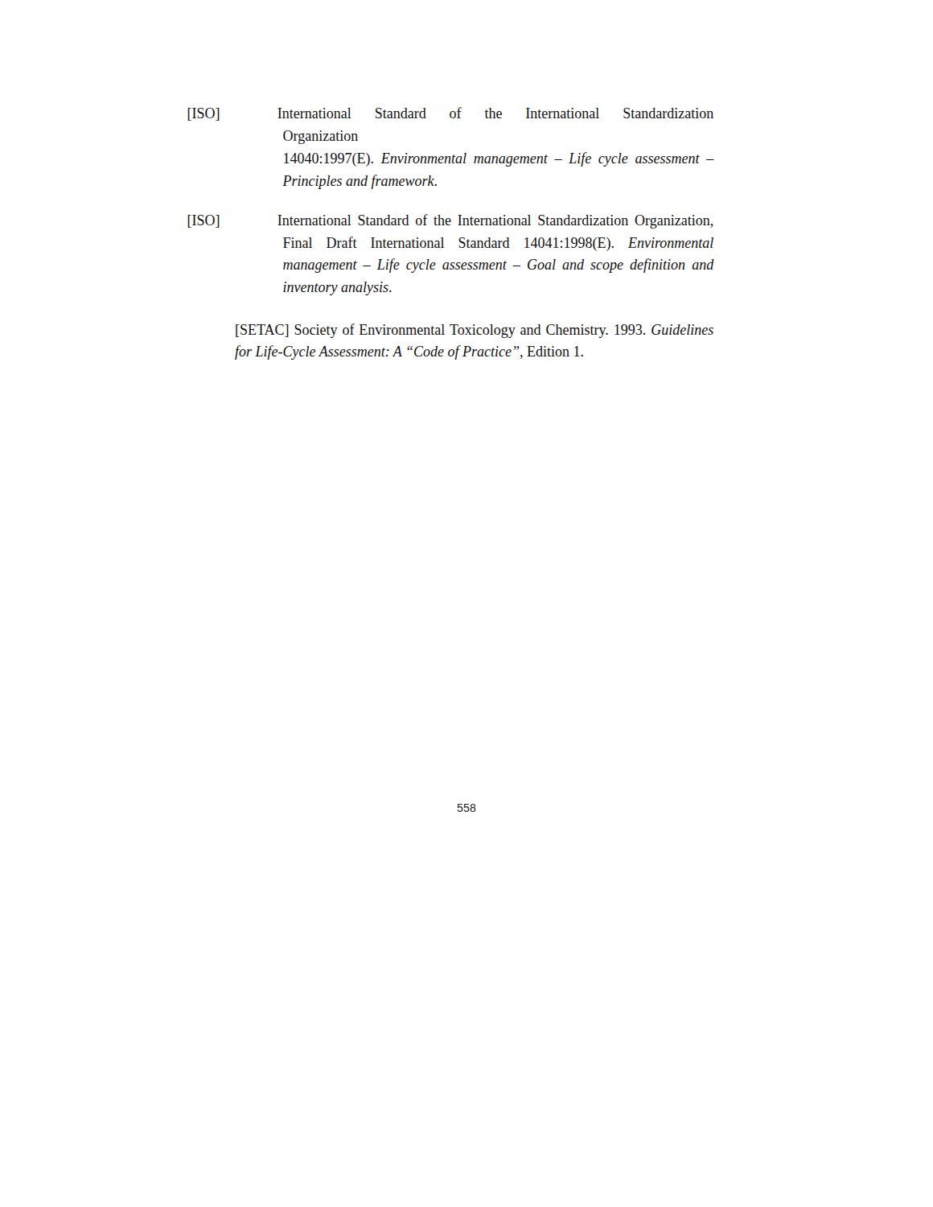[ISO] International Standard of the International Standardization Organization
14040:1997(E). Environmental management – Life cycle assessment – Principles and framework.
[ISO] International Standard of the International Standardization Organization, Final Draft International Standard 14041:1998(E). Environmental management – Life cycle assessment – Goal and scope definition and inventory analysis.
[SETAC] Society of Environmental Toxicology and Chemistry. 1993. Guidelines for Life-Cycle Assessment: A “Code of Practice”, Edition 1.
558